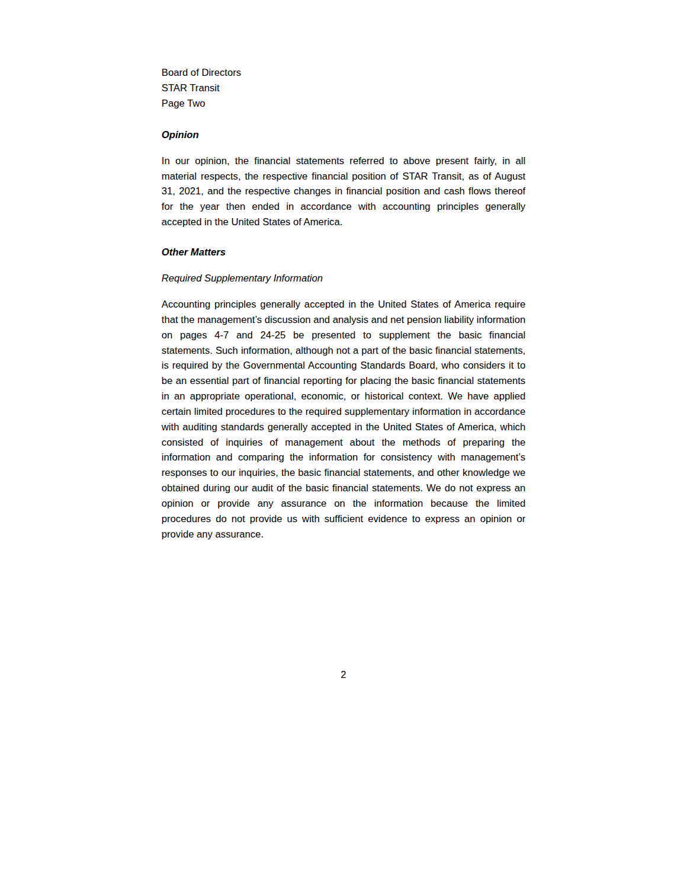Board of Directors
STAR Transit
Page Two
Opinion
In our opinion, the financial statements referred to above present fairly, in all material respects, the respective financial position of STAR Transit, as of August 31, 2021, and the respective changes in financial position and cash flows thereof for the year then ended in accordance with accounting principles generally accepted in the United States of America.
Other Matters
Required Supplementary Information
Accounting principles generally accepted in the United States of America require that the management’s discussion and analysis and net pension liability information on pages 4-7 and 24-25 be presented to supplement the basic financial statements. Such information, although not a part of the basic financial statements, is required by the Governmental Accounting Standards Board, who considers it to be an essential part of financial reporting for placing the basic financial statements in an appropriate operational, economic, or historical context. We have applied certain limited procedures to the required supplementary information in accordance with auditing standards generally accepted in the United States of America, which consisted of inquiries of management about the methods of preparing the information and comparing the information for consistency with management’s responses to our inquiries, the basic financial statements, and other knowledge we obtained during our audit of the basic financial statements. We do not express an opinion or provide any assurance on the information because the limited procedures do not provide us with sufficient evidence to express an opinion or provide any assurance.
2